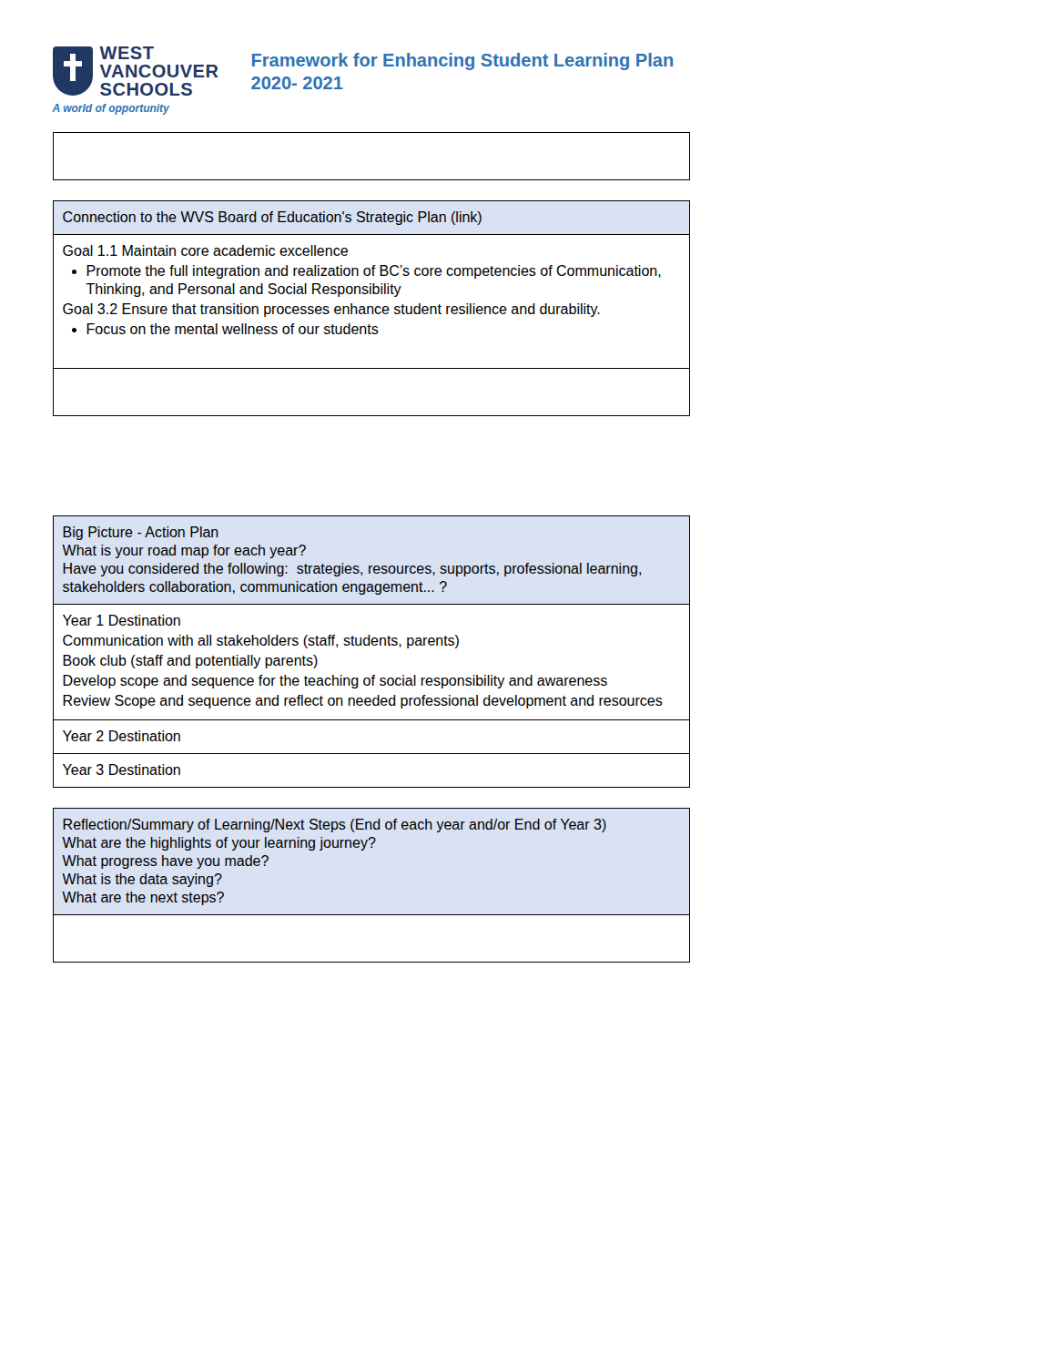WEST VANCOUVER SCHOOLS
A world of opportunity
Framework for Enhancing Student Learning Plan 2020- 2021
| Connection to the WVS Board of Education's Strategic Plan (link) |
| --- |
| Goal 1.1 Maintain core academic excellence Promote the full integration and realization of BC’s core competencies of Communication, Thinking, and Personal and Social Responsibility Goal 3.2 Ensure that transition processes enhance student resilience and durability. Focus on the mental wellness of our students |
| Big Picture - Action Plan What is your road map for each year? Have you considered the following: strategies, resources, supports, professional learning, stakeholders collaboration, communication engagement... ? |
| --- |
| Year 1 Destination Communication with all stakeholders (staff, students, parents) Book club (staff and potentially parents) Develop scope and sequence for the teaching of social responsibility and awareness Review Scope and sequence and reflect on needed professional development and resources |
| Year 2 Destination |
| Year 3 Destination |
| Reflection/Summary of Learning/Next Steps (End of each year and/or End of Year 3) What are the highlights of your learning journey? What progress have you made? What is the data saying? What are the next steps? |
| --- |